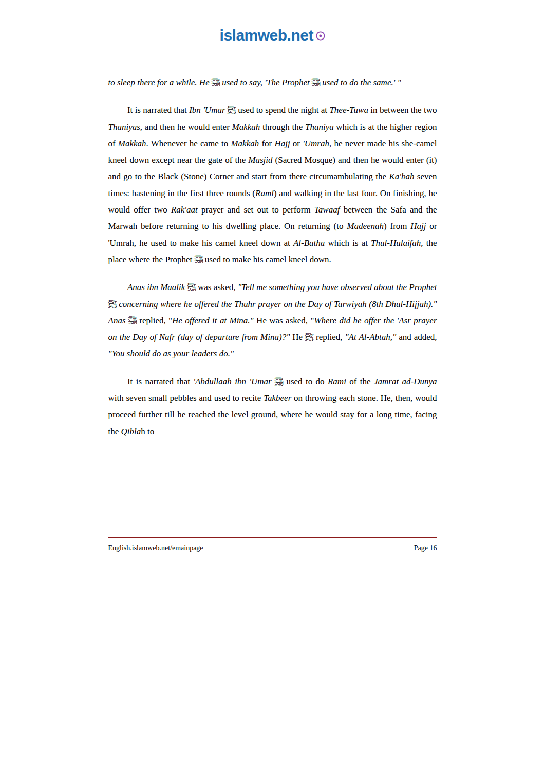islamweb.net☉
to sleep there for a while. He ﷺ used to say, 'The Prophet ﷺ used to do the same.' "
It is narrated that Ibn 'Umar ﷺ used to spend the night at Thee-Tuwa in between the two Thaniyas, and then he would enter Makkah through the Thaniya which is at the higher region of Makkah. Whenever he came to Makkah for Hajj or 'Umrah, he never made his she-camel kneel down except near the gate of the Masjid (Sacred Mosque) and then he would enter (it) and go to the Black (Stone) Corner and start from there circumambulating the Ka'bah seven times: hastening in the first three rounds (Raml) and walking in the last four. On finishing, he would offer two Rak'aat prayer and set out to perform Tawaaf between the Safa and the Marwah before returning to his dwelling place. On returning (to Madeenah) from Hajj or 'Umrah, he used to make his camel kneel down at Al-Batha which is at Thul-Hulaifah, the place where the Prophet ﷺ used to make his camel kneel down.
Anas ibn Maalik ﷺ was asked, "Tell me something you have observed about the Prophet ﷺ concerning where he offered the Thuhr prayer on the Day of Tarwiyah (8th Dhul-Hijjah)." Anas ﷺ replied, "He offered it at Mina." He was asked, "Where did he offer the 'Asr prayer on the Day of Nafr (day of departure from Mina)?" He ﷺ replied, "At Al-Abtah," and added, "You should do as your leaders do."
It is narrated that 'Abdullaah ibn 'Umar ﷺ used to do Rami of the Jamrat ad-Dunya with seven small pebbles and used to recite Takbeer on throwing each stone. He, then, would proceed further till he reached the level ground, where he would stay for a long time, facing the Qiblah to
English.islamweb.net/emainpage
Page 16